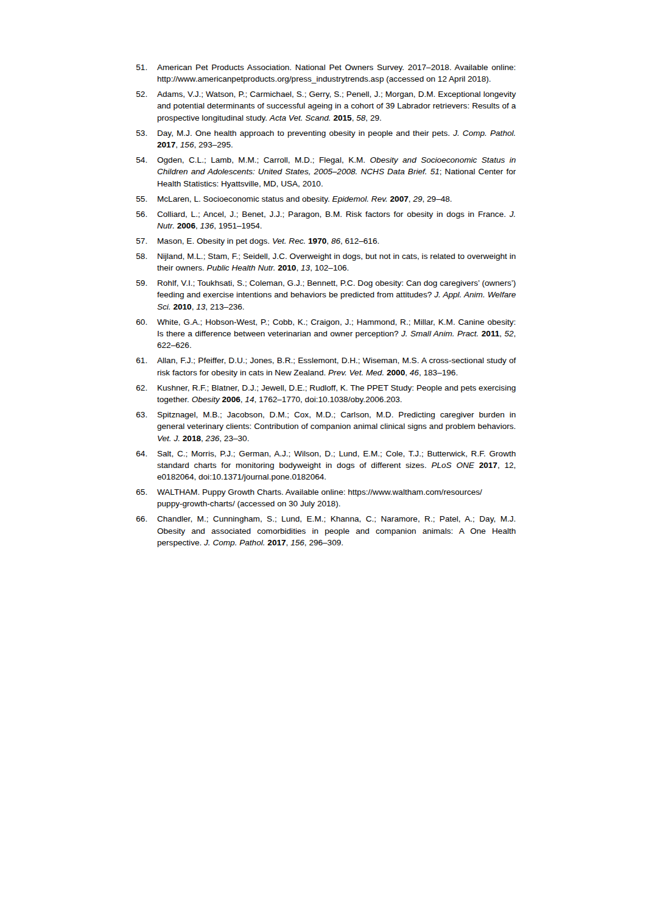American Pet Products Association. National Pet Owners Survey. 2017–2018. Available online: http://www.americanpetproducts.org/press_industrytrends.asp (accessed on 12 April 2018).
Adams, V.J.; Watson, P.; Carmichael, S.; Gerry, S.; Penell, J.; Morgan, D.M. Exceptional longevity and potential determinants of successful ageing in a cohort of 39 Labrador retrievers: Results of a prospective longitudinal study. Acta Vet. Scand. 2015, 58, 29.
Day, M.J. One health approach to preventing obesity in people and their pets. J. Comp. Pathol. 2017, 156, 293–295.
Ogden, C.L.; Lamb, M.M.; Carroll, M.D.; Flegal, K.M. Obesity and Socioeconomic Status in Children and Adolescents: United States, 2005–2008. NCHS Data Brief. 51; National Center for Health Statistics: Hyattsville, MD, USA, 2010.
McLaren, L. Socioeconomic status and obesity. Epidemol. Rev. 2007, 29, 29–48.
Colliard, L.; Ancel, J.; Benet, J.J.; Paragon, B.M. Risk factors for obesity in dogs in France. J. Nutr. 2006, 136, 1951–1954.
Mason, E. Obesity in pet dogs. Vet. Rec. 1970, 86, 612–616.
Nijland, M.L.; Stam, F.; Seidell, J.C. Overweight in dogs, but not in cats, is related to overweight in their owners. Public Health Nutr. 2010, 13, 102–106.
Rohlf, V.I.; Toukhsati, S.; Coleman, G.J.; Bennett, P.C. Dog obesity: Can dog caregivers’ (owners’) feeding and exercise intentions and behaviors be predicted from attitudes? J. Appl. Anim. Welfare Sci. 2010, 13, 213–236.
White, G.A.; Hobson-West, P.; Cobb, K.; Craigon, J.; Hammond, R.; Millar, K.M. Canine obesity: Is there a difference between veterinarian and owner perception? J. Small Anim. Pract. 2011, 52, 622–626.
Allan, F.J.; Pfeiffer, D.U.; Jones, B.R.; Esslemont, D.H.; Wiseman, M.S. A cross-sectional study of risk factors for obesity in cats in New Zealand. Prev. Vet. Med. 2000, 46, 183–196.
Kushner, R.F.; Blatner, D.J.; Jewell, D.E.; Rudloff, K. The PPET Study: People and pets exercising together. Obesity 2006, 14, 1762–1770, doi:10.1038/oby.2006.203.
Spitznagel, M.B.; Jacobson, D.M.; Cox, M.D.; Carlson, M.D. Predicting caregiver burden in general veterinary clients: Contribution of companion animal clinical signs and problem behaviors. Vet. J. 2018, 236, 23–30.
Salt, C.; Morris, P.J.; German, A.J.; Wilson, D.; Lund, E.M.; Cole, T.J.; Butterwick, R.F. Growth standard charts for monitoring bodyweight in dogs of different sizes. PLoS ONE 2017, 12, e0182064, doi:10.1371/journal.pone.0182064.
WALTHAM. Puppy Growth Charts. Available online: https://www.waltham.com/resources/
puppy-growth-charts/ (accessed on 30 July 2018).
Chandler, M.; Cunningham, S.; Lund, E.M.; Khanna, C.; Naramore, R.; Patel, A.; Day, M.J. Obesity and associated comorbidities in people and companion animals: A One Health perspective. J. Comp. Pathol. 2017, 156, 296–309.